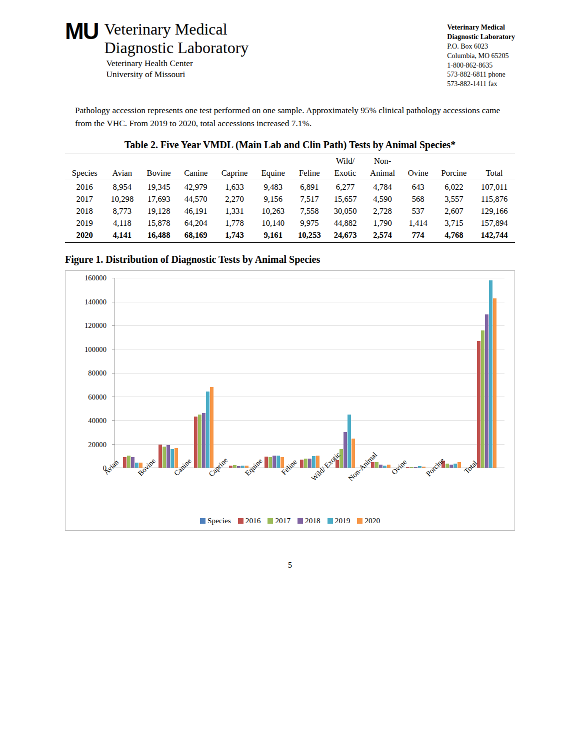MU
Veterinary Medical
Diagnostic Laboratory
Veterinary Health Center
University of Missouri
Veterinary Medical
Diagnostic Laboratory
P.O. Box 6023
Columbia, MO 65205
1-800-862-8635
573-882-6811 phone
573-882-1411 fax
Pathology accession represents one test performed on one sample. Approximately 95% clinical pathology accessions came from the VHC. From 2019 to 2020, total accessions increased 7.1%.
Table 2. Five Year VMDL (Main Lab and Clin Path) Tests by Animal Species*
| | | | | | | | Wild/ | Non- | | | |
| --- | --- | --- | --- | --- | --- | --- | --- | --- | --- | --- | --- |
| Species | Avian | Bovine | Canine | Caprine | Equine | Feline | Exotic | Animal | Ovine | Porcine | Total |
| 2016 | 8,954 | 19,345 | 42,979 | 1,633 | 9,483 | 6,891 | 6,277 | 4,784 | 643 | 6,022 | 107,011 |
| 2017 | 10,298 | 17,693 | 44,570 | 2,270 | 9,156 | 7,517 | 15,657 | 4,590 | 568 | 3,557 | 115,876 |
| 2018 | 8,773 | 19,128 | 46,191 | 1,331 | 10,263 | 7,558 | 30,050 | 2,728 | 537 | 2,607 | 129,166 |
| 2019 | 4,118 | 15,878 | 64,204 | 1,778 | 10,140 | 9,975 | 44,882 | 1,790 | 1,414 | 3,715 | 157,894 |
| 2020 | 4,141 | 16,488 | 68,169 | 1,743 | 9,161 | 10,253 | 24,673 | 2,574 | 774 | 4,768 | 142,744 |
Figure 1. Distribution of Diagnostic Tests by Animal Species
160000
140000
120000
100000
80000
60000
40000
20000
0
Avian
Bovine
Canine
Caprine
Equine
Feline
Wild/ Exotic
Non-Animal
Ovine
Porcine
Total
Species
2016
2017
2018
2019
2020
5